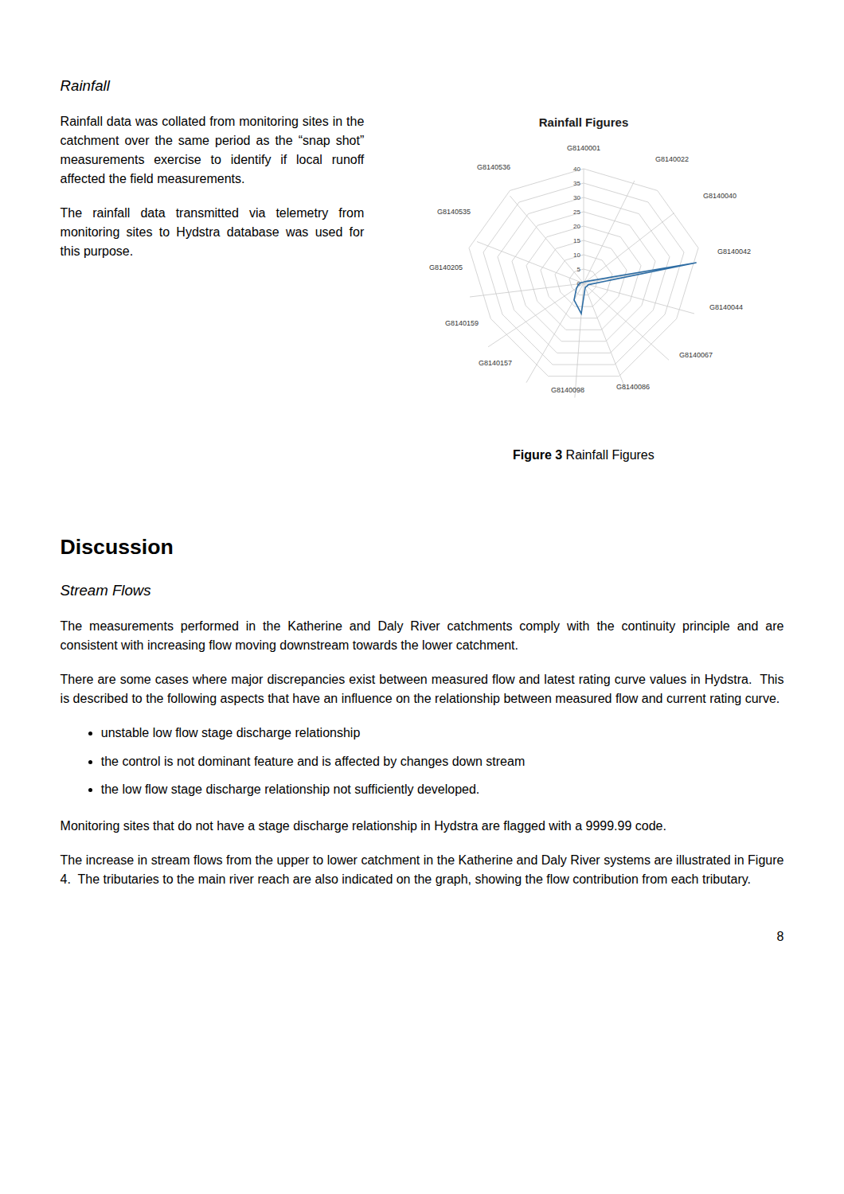Rainfall
Rainfall data was collated from monitoring sites in the catchment over the same period as the “snap shot” measurements exercise to identify if local runoff affected the field measurements.
The rainfall data transmitted via telemetry from monitoring sites to Hydstra database was used for this purpose.
Rainfall Figures 40 35 30 25 20 15 10 5 0 G8140001 G8140022 G8140040 G8140042 G8140044 G8140067 G8140086 G8140098 G8140157 G8140159 G8140205 G8140535 G8140536
Figure 3 Rainfall Figures
Discussion
Stream Flows
The measurements performed in the Katherine and Daly River catchments comply with the continuity principle and are consistent with increasing flow moving downstream towards the lower catchment.
There are some cases where major discrepancies exist between measured flow and latest rating curve values in Hydstra. This is described to the following aspects that have an influence on the relationship between measured flow and current rating curve.
unstable low flow stage discharge relationship
the control is not dominant feature and is affected by changes down stream
the low flow stage discharge relationship not sufficiently developed.
Monitoring sites that do not have a stage discharge relationship in Hydstra are flagged with a 9999.99 code.
The increase in stream flows from the upper to lower catchment in the Katherine and Daly River systems are illustrated in Figure 4. The tributaries to the main river reach are also indicated on the graph, showing the flow contribution from each tributary.
8